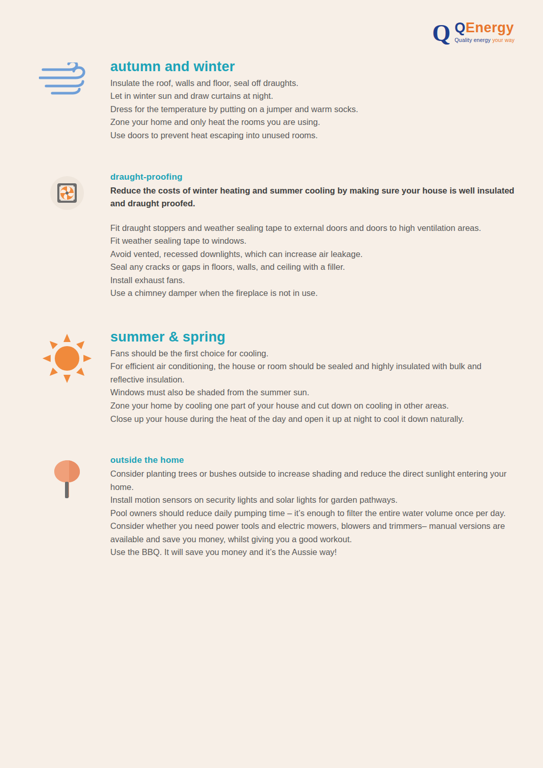Q QEnergy
Quality energy your way
autumn and winter
Insulate the roof, walls and floor, seal off draughts.
Let in winter sun and draw curtains at night.
Dress for the temperature by putting on a jumper and warm socks.
Zone your home and only heat the rooms you are using.
Use doors to prevent heat escaping into unused rooms.
draught-proofing
Reduce the costs of winter heating and summer cooling by making sure your house is well insulated and draught proofed.
Fit draught stoppers and weather sealing tape to external doors and doors to high ventilation areas.
Fit weather sealing tape to windows.
Avoid vented, recessed downlights, which can increase air leakage.
Seal any cracks or gaps in floors, walls, and ceiling with a filler.
Install exhaust fans.
Use a chimney damper when the fireplace is not in use.
summer & spring
Fans should be the first choice for cooling.
For efficient air conditioning, the house or room should be sealed and highly insulated with bulk and reflective insulation.
Windows must also be shaded from the summer sun.
Zone your home by cooling one part of your house and cut down on cooling in other areas.
Close up your house during the heat of the day and open it up at night to cool it down naturally.
outside the home
Consider planting trees or bushes outside to increase shading and reduce the direct sunlight entering your home.
Install motion sensors on security lights and solar lights for garden pathways.
Pool owners should reduce daily pumping time – it’s enough to filter the entire water volume once per day.
Consider whether you need power tools and electric mowers, blowers and trimmers– manual versions are available and save you money, whilst giving you a good workout.
Use the BBQ. It will save you money and it’s the Aussie way!